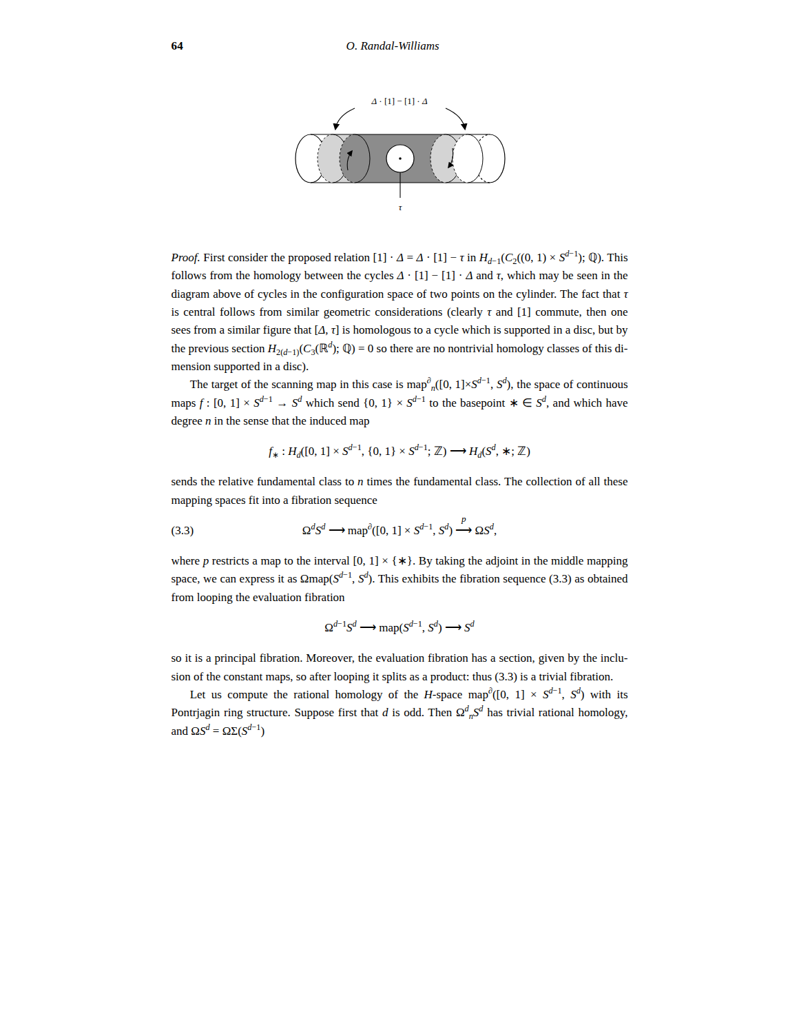64 O. Randal-Williams
Δ · [1] − [1] · Δ τ
Proof. First consider the proposed relation [1] · Δ = Δ · [1] − τ in Hd−1(C2((0, 1) × Sd−1); ℚ). This follows from the homology between the cycles Δ · [1] − [1] · Δ and τ, which may be seen in the diagram above of cycles in the configuration space of two points on the cylinder. The fact that τ is central follows from similar geometric considerations (clearly τ and [1] commute, then one sees from a similar figure that [Δ, τ] is homologous to a cycle which is supported in a disc, but by the previous section H2(d−1)(C3(ℝd); ℚ) = 0 so there are no nontrivial homology classes of this dimension supported in a disc).
The target of the scanning map in this case is map∂n([0, 1]×Sd−1, Sd), the space of continuous maps f : [0, 1] × Sd−1 → Sd which send {0, 1} × Sd−1 to the basepoint ∗ ∈ Sd, and which have degree n in the sense that the induced map
f∗ : Hd([0, 1] × Sd−1, {0, 1} × Sd−1; ℤ) ⟶ Hd(Sd, ∗; ℤ)
sends the relative fundamental class to n times the fundamental class. The collection of all these mapping spaces fit into a fibration sequence
(3.3)
ΩdSd ⟶ map∂([0, 1] × Sd−1, Sd) p⟶ ΩSd,
where p restricts a map to the interval [0, 1] × {∗}. By taking the adjoint in the middle mapping space, we can express it as Ωmap(Sd−1, Sd). This exhibits the fibration sequence (3.3) as obtained from looping the evaluation fibration
Ωd−1Sd ⟶ map(Sd−1, Sd) ⟶ Sd
so it is a principal fibration. Moreover, the evaluation fibration has a section, given by the inclusion of the constant maps, so after looping it splits as a product: thus (3.3) is a trivial fibration.
Let us compute the rational homology of the H-space map∂([0, 1] × Sd−1, Sd) with its Pontrjagin ring structure. Suppose first that d is odd. Then ΩdnSd has trivial rational homology, and ΩSd = ΩΣ(Sd−1)